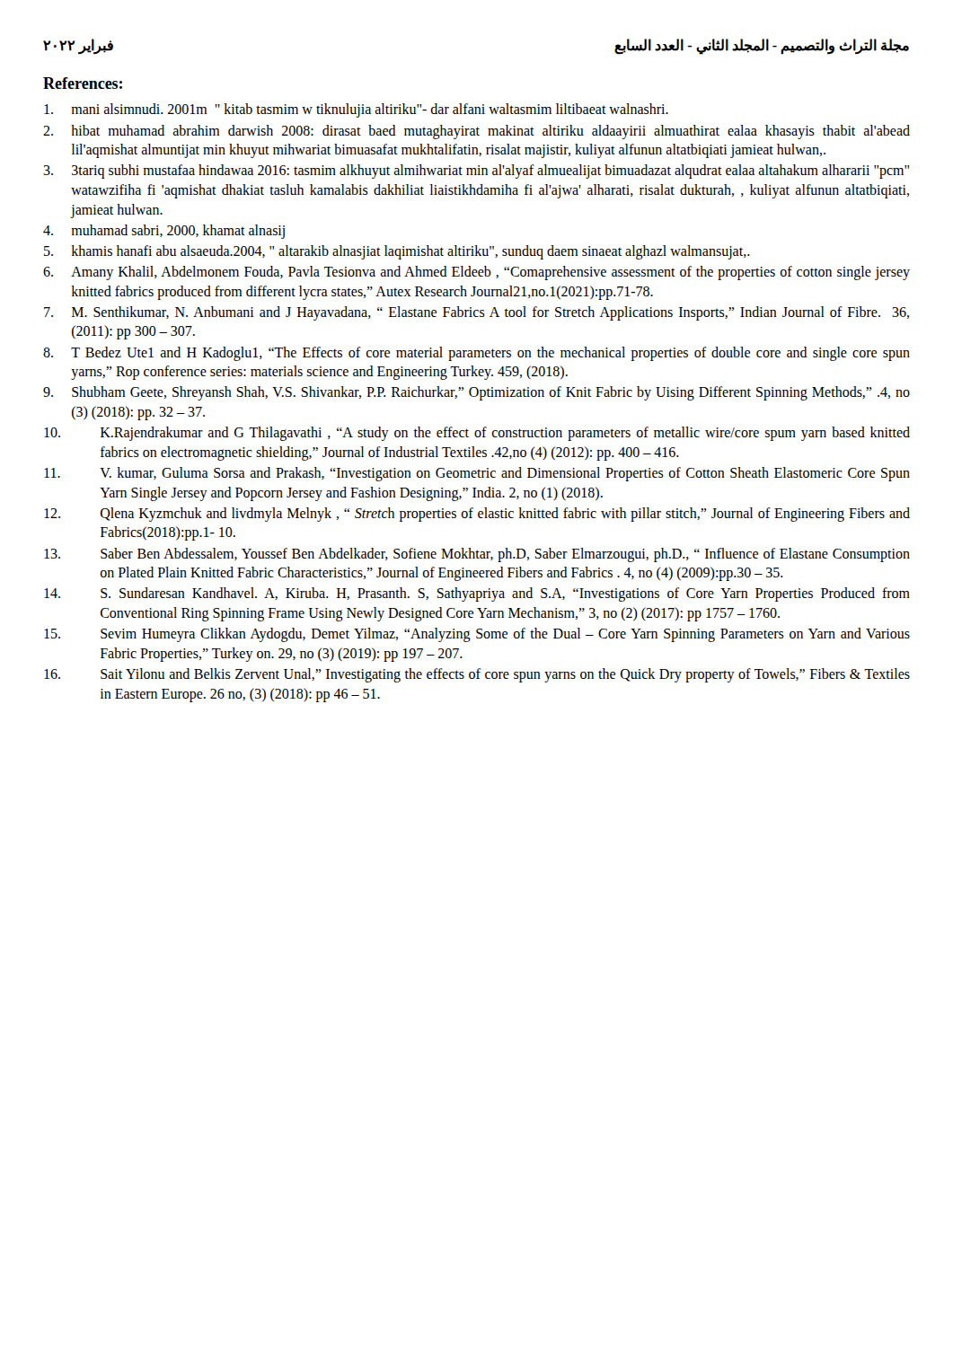فبراير ٢٠٢٢
مجلة التراث والتصميم - المجلد الثاني - العدد السابع
References:
1. mani alsimnudi. 2001m " kitab tasmim w tiknulujia altiriku"- dar alfani waltasmim liltibaeat walnashri.
2. hibat muhamad abrahim darwish 2008: dirasat baed mutaghayirat makinat altiriku aldaayirii almuathirat ealaa khasayis thabit al'abead lil'aqmishat almuntijat min khuyut mihwariat bimuasafat mukhtalifatin, risalat majistir, kuliyat alfunun altatbiqiati jamieat hulwan,.
3. 3tariq subhi mustafaa hindawaa 2016: tasmim alkhuyut almihwariat min al'alyaf almuealijat bimuadazat alqudrat ealaa altahakum alhararii "pcm" watawzifiha fi 'aqmishat dhakiat tasluh kamalabis dakhiliat liaistikhdamiha fi al'ajwa' alharati, risalat dukturah, , kuliyat alfunun altatbiqiati, jamieat hulwan.
4. muhamad sabri, 2000, khamat alnasij
5. khamis hanafi abu alsaeuda.2004, " altarakib alnasjiat laqimishat altiriku", sunduq daem sinaeat alghazl walmansujat,.
6. Amany Khalil, Abdelmonem Fouda, Pavla Tesionva and Ahmed Eldeeb , “Comaprehensive assessment of the properties of cotton single jersey knitted fabrics produced from different lycra states,” Autex Research Journal21,no.1(2021):pp.71-78.
7. M. Senthikumar, N. Anbumani and J Hayavadana, “ Elastane Fabrics A tool for Stretch Applications Insports,” Indian Journal of Fibre. 36, (2011): pp 300 – 307.
8. T Bedez Ute1 and H Kadoglu1, “The Effects of core material parameters on the mechanical properties of double core and single core spun yarns,” Rop conference series: materials science and Engineering Turkey. 459, (2018).
9. Shubham Geete, Shreyansh Shah, V.S. Shivankar, P.P. Raichurkar,” Optimization of Knit Fabric by Uising Different Spinning Methods,” .4, no (3) (2018): pp. 32 – 37.
10. K.Rajendrakumar and G Thilagavathi , “A study on the effect of construction parameters of metallic wire/core spum yarn based knitted fabrics on electromagnetic shielding,” Journal of Industrial Textiles .42,no (4) (2012): pp. 400 – 416.
11. V. kumar, Guluma Sorsa and Prakash, “Investigation on Geometric and Dimensional Properties of Cotton Sheath Elastomeric Core Spun Yarn Single Jersey and Popcorn Jersey and Fashion Designing,” India. 2, no (1) (2018).
12. Qlena Kyzmchuk and livdmyla Melnyk , “ Stretch properties of elastic knitted fabric with pillar stitch,” Journal of Engineering Fibers and Fabrics(2018):pp.1- 10.
13. Saber Ben Abdessalem, Youssef Ben Abdelkader, Sofiene Mokhtar, ph.D, Saber Elmarzougui, ph.D., “ Influence of Elastane Consumption on Plated Plain Knitted Fabric Characteristics,” Journal of Engineered Fibers and Fabrics . 4, no (4) (2009):pp.30 – 35.
14. S. Sundaresan Kandhavel. A, Kiruba. H, Prasanth. S, Sathyapriya and S.A, “Investigations of Core Yarn Properties Produced from Conventional Ring Spinning Frame Using Newly Designed Core Yarn Mechanism,” 3, no (2) (2017): pp 1757 – 1760.
15. Sevim Humeyra Clikkan Aydogdu, Demet Yilmaz, “Analyzing Some of the Dual – Core Yarn Spinning Parameters on Yarn and Various Fabric Properties,” Turkey on. 29, no (3) (2019): pp 197 – 207.
16. Sait Yilonu and Belkis Zervent Unal,” Investigating the effects of core spun yarns on the Quick Dry property of Towels,” Fibers & Textiles in Eastern Europe. 26 no, (3) (2018): pp 46 – 51.